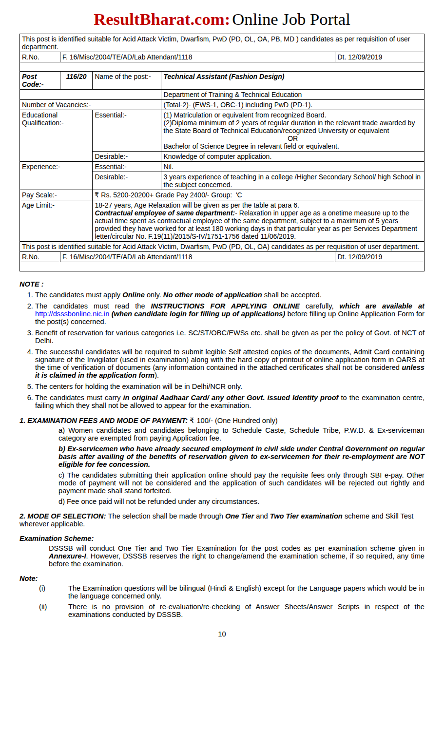ResultBharat.com: Online Job Portal
| This post is identified suitable for Acid Attack Victim, Dwarfism, PwD (PD, OL, OA, PB, MD ) candidates as per requisition of user department. |
| R.No. | F. 16/Misc/2004/TE/AD/Lab Attendant/1118 | Dt. 12/09/2019 |
| Post Code:- | 116/20 | Name of the post:- | Technical Assistant (Fashion Design) |
| | Department of Training & Technical Education |
| Number of Vacancies:- | (Total-2)- (EWS-1, OBC-1) including PwD (PD-1). |
| Educational Qualification:- | Essential:- | (1) Matriculation or equivalent from recognized Board. (2)Diploma minimum of 2 years of regular duration in the relevant trade awarded by the State Board of Technical Education/recognized University or equivalent OR Bachelor of Science Degree in relevant field or equivalent. |
| Desirable:- | Knowledge of computer application. |
| Experience:- | Essential:- | Nil. |
| Desirable:- | 3 years experience of teaching in a college /Higher Secondary School/ high School in the subject concerned. |
| Pay Scale:- | ₹ Rs. 5200-20200+ Grade Pay 2400/- Group: 'C |
| Age Limit:- | 18-27 years, Age Relaxation will be given as per the table at para 6. Contractual employee of same department: - Relaxation in upper age as a onetime measure up to the actual time spent as contractual employee of the same department, subject to a maximum of 5 years provided they have worked for at least 180 working days in that particular year as per Services Department letter/circular No. F.19(11)/2015/S-IV/1751-1756 dated 11/06/2019. |
| This post is identified suitable for Acid Attack Victim, Dwarfism, PwD (PD, OL, OA) candidates as per requisition of user department. |
| R.No. | F. 16/Misc/2004/TE/AD/Lab Attendant/1118 | Dt. 12/09/2019 |
NOTE :
The candidates must apply Online only. No other mode of application shall be accepted.
The candidates must read the INSTRUCTIONS FOR APPLYING ONLINE carefully, which are available at http://dsssbonline.nic.in (when candidate login for filling up of applications) before filling up Online Application Form for the post(s) concerned.
Benefit of reservation for various categories i.e. SC/ST/OBC/EWSs etc. shall be given as per the policy of Govt. of NCT of Delhi.
The successful candidates will be required to submit legible Self attested copies of the documents, Admit Card containing signature of the Invigilator (used in examination) along with the hard copy of printout of online application form in OARS at the time of verification of documents (any information contained in the attached certificates shall not be considered unless it is claimed in the application form).
The centers for holding the examination will be in Delhi/NCR only.
The candidates must carry in original Aadhaar Card/ any other Govt. issued Identity proof to the examination centre, failing which they shall not be allowed to appear for the examination.
1. EXAMINATION FEES AND MODE OF PAYMENT: ₹ 100/- (One Hundred only)
a) Women candidates and candidates belonging to Schedule Caste, Schedule Tribe, P.W.D. & Ex-serviceman category are exempted from paying Application fee.
b) Ex-servicemen who have already secured employment in civil side under Central Government on regular basis after availing of the benefits of reservation given to ex-servicemen for their re-employment are NOT eligible for fee concession.
c) The candidates submitting their application online should pay the requisite fees only through SBI e-pay. Other mode of payment will not be considered and the application of such candidates will be rejected out rightly and payment made shall stand forfeited.
d) Fee once paid will not be refunded under any circumstances.
2. MODE OF SELECTION: The selection shall be made through One Tier and Two Tier examination scheme and Skill Test wherever applicable.
Examination Scheme:
DSSSB will conduct One Tier and Two Tier Examination for the post codes as per examination scheme given in Annexure-I. However, DSSSB reserves the right to change/amend the examination scheme, if so required, any time before the examination.
Note:
(i)
The Examination questions will be bilingual (Hindi & English) except for the Language papers which would be in the language concerned only.
(ii)
There is no provision of re-evaluation/re-checking of Answer Sheets/Answer Scripts in respect of the examinations conducted by DSSSB.
10